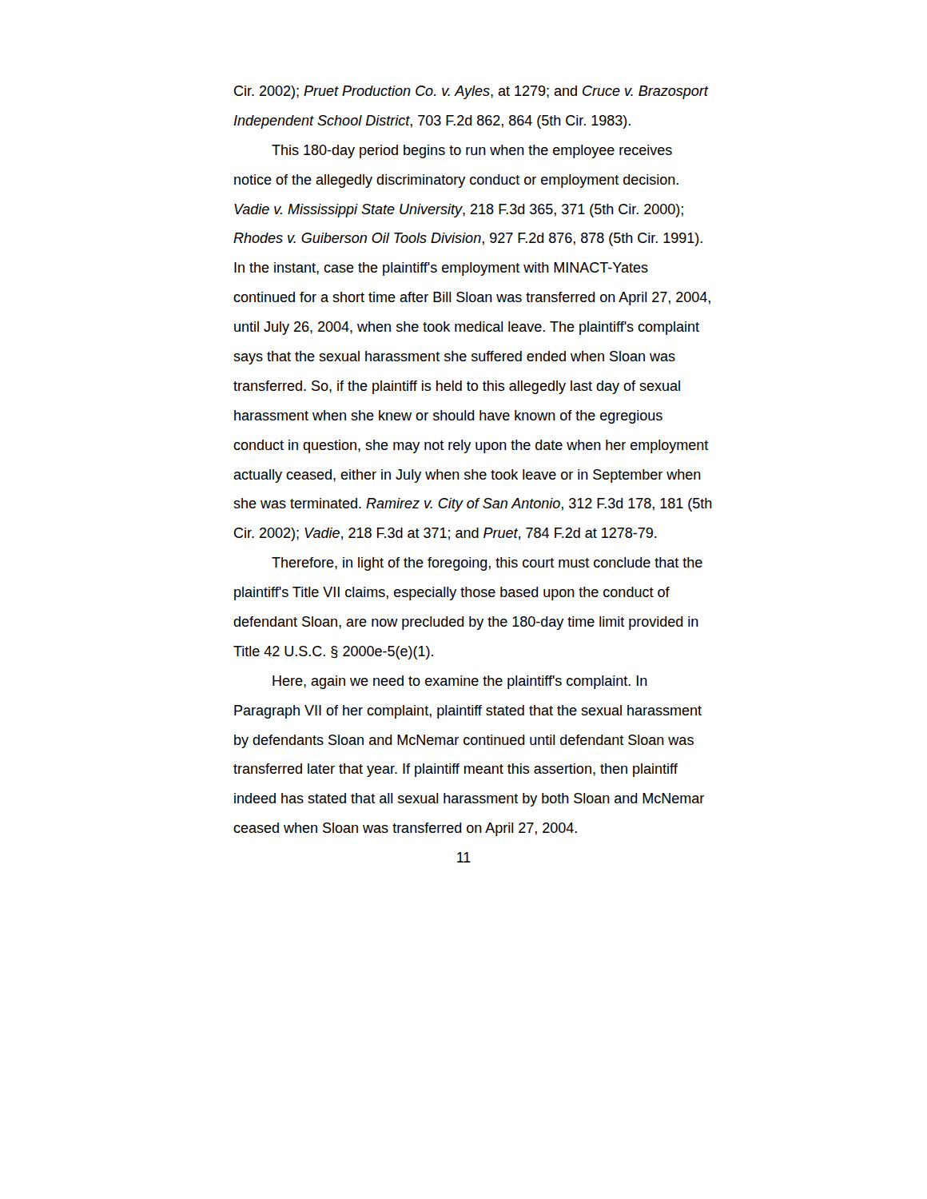Cir. 2002); Pruet Production Co. v. Ayles, at 1279; and Cruce v. Brazosport Independent School District, 703 F.2d 862, 864 (5th Cir. 1983).
This 180-day period begins to run when the employee receives notice of the allegedly discriminatory conduct or employment decision. Vadie v. Mississippi State University, 218 F.3d 365, 371 (5th Cir. 2000); Rhodes v. Guiberson Oil Tools Division, 927 F.2d 876, 878 (5th Cir. 1991). In the instant, case the plaintiff's employment with MINACT-Yates continued for a short time after Bill Sloan was transferred on April 27, 2004, until July 26, 2004, when she took medical leave. The plaintiff's complaint says that the sexual harassment she suffered ended when Sloan was transferred. So, if the plaintiff is held to this allegedly last day of sexual harassment when she knew or should have known of the egregious conduct in question, she may not rely upon the date when her employment actually ceased, either in July when she took leave or in September when she was terminated. Ramirez v. City of San Antonio, 312 F.3d 178, 181 (5th Cir. 2002); Vadie, 218 F.3d at 371; and Pruet, 784 F.2d at 1278-79.
Therefore, in light of the foregoing, this court must conclude that the plaintiff's Title VII claims, especially those based upon the conduct of defendant Sloan, are now precluded by the 180-day time limit provided in Title 42 U.S.C. § 2000e-5(e)(1).
Here, again we need to examine the plaintiff's complaint. In Paragraph VII of her complaint, plaintiff stated that the sexual harassment by defendants Sloan and McNemar continued until defendant Sloan was transferred later that year. If plaintiff meant this assertion, then plaintiff indeed has stated that all sexual harassment by both Sloan and McNemar ceased when Sloan was transferred on April 27, 2004.
11